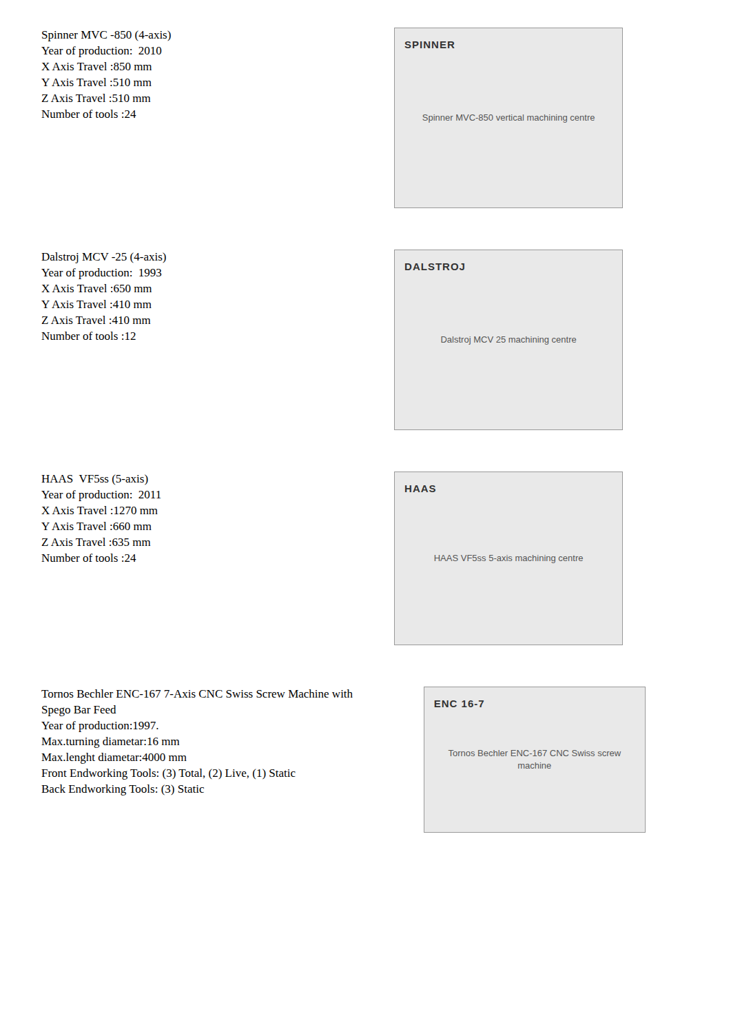Spinner MVC -850 (4-axis)
Year of production: 2010
X Axis Travel :850 mm
Y Axis Travel :510 mm
Z Axis Travel :510 mm
Number of tools :24
SPINNER Spinner MVC-850 vertical machining centre
Dalstroj MCV -25 (4-axis)
Year of production: 1993
X Axis Travel :650 mm
Y Axis Travel :410 mm
Z Axis Travel :410 mm
Number of tools :12
DALSTROJ Dalstroj MCV 25 machining centre
HAAS VF5ss (5-axis)
Year of production: 2011
X Axis Travel :1270 mm
Y Axis Travel :660 mm
Z Axis Travel :635 mm
Number of tools :24
HAAS HAAS VF5ss 5-axis machining centre
Tornos Bechler ENC-167 7-Axis CNC Swiss Screw Machine with Spego Bar Feed
Year of production:1997.
Max.turning diametar:16 mm
Max.lenght diametar:4000 mm
Front Endworking Tools: (3) Total, (2) Live, (1) Static
Back Endworking Tools: (3) Static
ENC 16-7 Tornos Bechler ENC-167 CNC Swiss screw machine